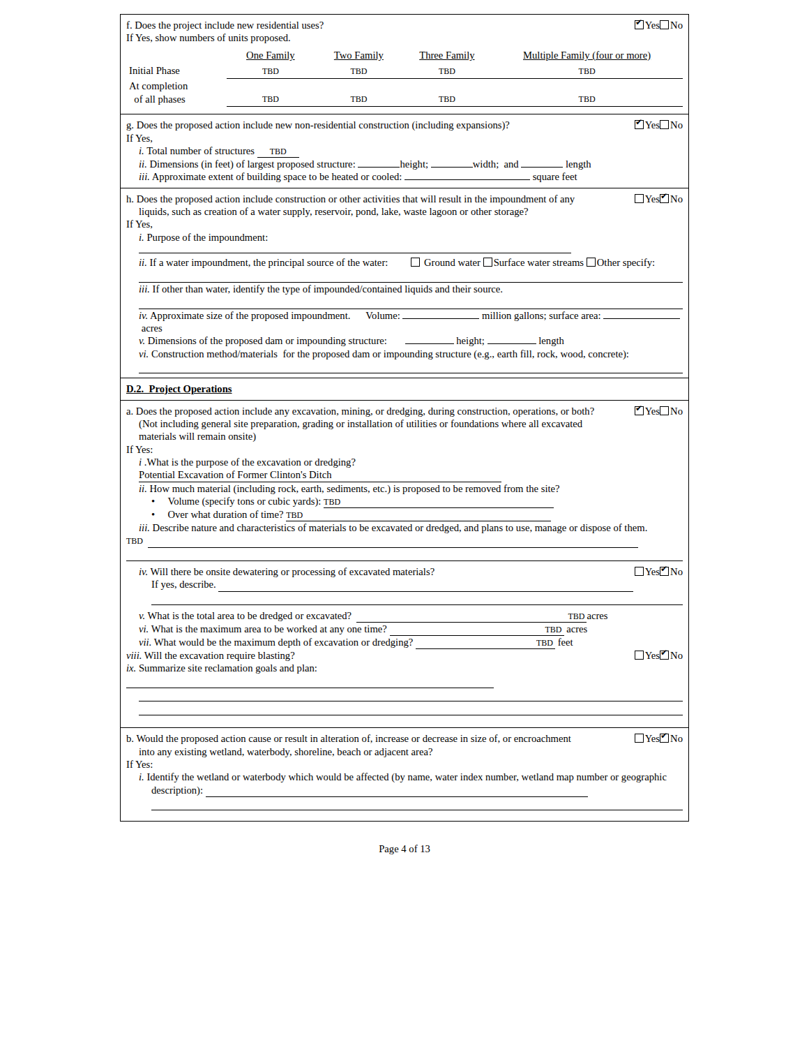Yes No
f. Does the project include new residential uses?
If Yes, show numbers of units proposed.
| | One Family | Two Family | Three Family | Multiple Family (four or more) |
| Initial Phase | TBD | TBD | TBD | TBD |
| At completion of all phases | TBD | TBD | TBD | TBD |
Yes No
g. Does the proposed action include new non-residential construction (including expansions)?
If Yes,
i. Total number of structures TBD
ii. Dimensions (in feet) of largest proposed structure: height; width; and length
iii. Approximate extent of building space to be heated or cooled: square feet
Yes No
h. Does the proposed action include construction or other activities that will result in the impoundment of any
liquids, such as creation of a water supply, reservoir, pond, lake, waste lagoon or other storage?
If Yes,
i. Purpose of the impoundment:
ii. If a water impoundment, the principal source of the water: Ground water Surface water streams Other specify:
iii. If other than water, identify the type of impounded/contained liquids and their source.
iv. Approximate size of the proposed impoundment. Volume: million gallons; surface area: acres
v. Dimensions of the proposed dam or impounding structure: height; length
vi. Construction method/materials for the proposed dam or impounding structure (e.g., earth fill, rock, wood, concrete):
D.2. Project Operations
Yes No
a. Does the proposed action include any excavation, mining, or dredging, during construction, operations, or both?
(Not including general site preparation, grading or installation of utilities or foundations where all excavated
materials will remain onsite)
If Yes:
i .What is the purpose of the excavation or dredging? Potential Excavation of Former Clinton's Ditch
ii. How much material (including rock, earth, sediments, etc.) is proposed to be removed from the site?
• Volume (specify tons or cubic yards): TBD
• Over what duration of time? TBD
iii. Describe nature and characteristics of materials to be excavated or dredged, and plans to use, manage or dispose of them.
TBD
Yes No
iv. Will there be onsite dewatering or processing of excavated materials?
If yes, describe.
v. What is the total area to be dredged or excavated? TBD acres
vi. What is the maximum area to be worked at any one time? TBD acres
vii. What would be the maximum depth of excavation or dredging? TBD feet
Yes No
viii. Will the excavation require blasting?
ix. Summarize site reclamation goals and plan:
Yes No
b. Would the proposed action cause or result in alteration of, increase or decrease in size of, or encroachment
into any existing wetland, waterbody, shoreline, beach or adjacent area?
If Yes:
i. Identify the wetland or waterbody which would be affected (by name, water index number, wetland map number or geographic
description):
Page 4 of 13